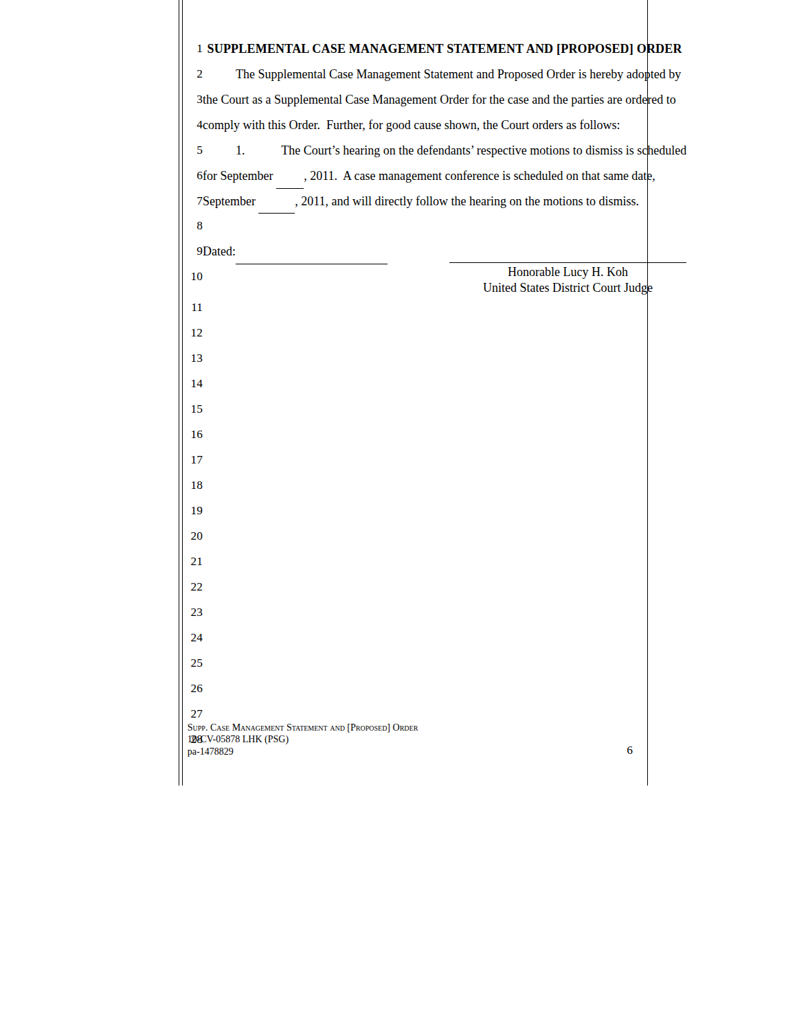| 1 | SUPPLEMENTAL CASE MANAGEMENT STATEMENT AND [PROPOSED] ORDER |
| 2 | The Supplemental Case Management Statement and Proposed Order is hereby adopted by |
| 3 | the Court as a Supplemental Case Management Order for the case and the parties are ordered to |
| 4 | comply with this Order. Further, for good cause shown, the Court orders as follows: |
| 5 | 1. The Court’s hearing on the defendants’ respective motions to dismiss is scheduled |
| 6 | for September , 2011. A case management conference is scheduled on that same date, |
| 7 | September , 2011, and will directly follow the hearing on the motions to dismiss. |
| 8 | |
| 9 | Dated: |
| 10 | Honorable Lucy H. Koh United States District Court Judge |
| 11 | |
| 12 | |
| 13 | |
| 14 | |
| 15 | |
| 16 | |
| 17 | |
| 18 | |
| 19 | |
| 20 | |
| 21 | |
| 22 | |
| 23 | |
| 24 | |
| 25 | |
| 26 | |
| 27 | |
| 28 | |
Supp. Case Management Statement and [Proposed] Order
10-CV-05878 LHK (PSG)
pa-1478829
6